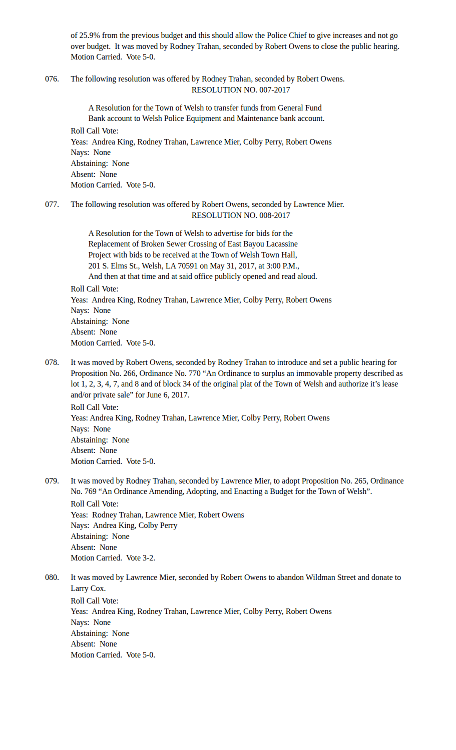of 25.9% from the previous budget and this should allow the Police Chief to give increases and not go over budget. It was moved by Rodney Trahan, seconded by Robert Owens to close the public hearing. Motion Carried. Vote 5-0.
076.
The following resolution was offered by Rodney Trahan, seconded by Robert Owens.
RESOLUTION NO. 007-2017
A Resolution for the Town of Welsh to transfer funds from General Fund
Bank account to Welsh Police Equipment and Maintenance bank account.
Roll Call Vote:
Yeas: Andrea King, Rodney Trahan, Lawrence Mier, Colby Perry, Robert Owens
Nays: None
Abstaining: None
Absent: None
Motion Carried. Vote 5-0.
077.
The following resolution was offered by Robert Owens, seconded by Lawrence Mier.
RESOLUTION NO. 008-2017
A Resolution for the Town of Welsh to advertise for bids for the
Replacement of Broken Sewer Crossing of East Bayou Lacassine
Project with bids to be received at the Town of Welsh Town Hall,
201 S. Elms St., Welsh, LA 70591 on May 31, 2017, at 3:00 P.M.,
And then at that time and at said office publicly opened and read aloud.
Roll Call Vote:
Yeas: Andrea King, Rodney Trahan, Lawrence Mier, Colby Perry, Robert Owens
Nays: None
Abstaining: None
Absent: None
Motion Carried. Vote 5-0.
078.
It was moved by Robert Owens, seconded by Rodney Trahan to introduce and set a public hearing for Proposition No. 266, Ordinance No. 770 “An Ordinance to surplus an immovable property described as lot 1, 2, 3, 4, 7, and 8 and of block 34 of the original plat of the Town of Welsh and authorize it’s lease and/or private sale” for June 6, 2017.
Roll Call Vote:
Yeas: Andrea King, Rodney Trahan, Lawrence Mier, Colby Perry, Robert Owens
Nays: None
Abstaining: None
Absent: None
Motion Carried. Vote 5-0.
079.
It was moved by Rodney Trahan, seconded by Lawrence Mier, to adopt Proposition No. 265, Ordinance No. 769 “An Ordinance Amending, Adopting, and Enacting a Budget for the Town of Welsh”.
Roll Call Vote:
Yeas: Rodney Trahan, Lawrence Mier, Robert Owens
Nays: Andrea King, Colby Perry
Abstaining: None
Absent: None
Motion Carried. Vote 3-2.
080.
It was moved by Lawrence Mier, seconded by Robert Owens to abandon Wildman Street and donate to Larry Cox.
Roll Call Vote:
Yeas: Andrea King, Rodney Trahan, Lawrence Mier, Colby Perry, Robert Owens
Nays: None
Abstaining: None
Absent: None
Motion Carried. Vote 5-0.